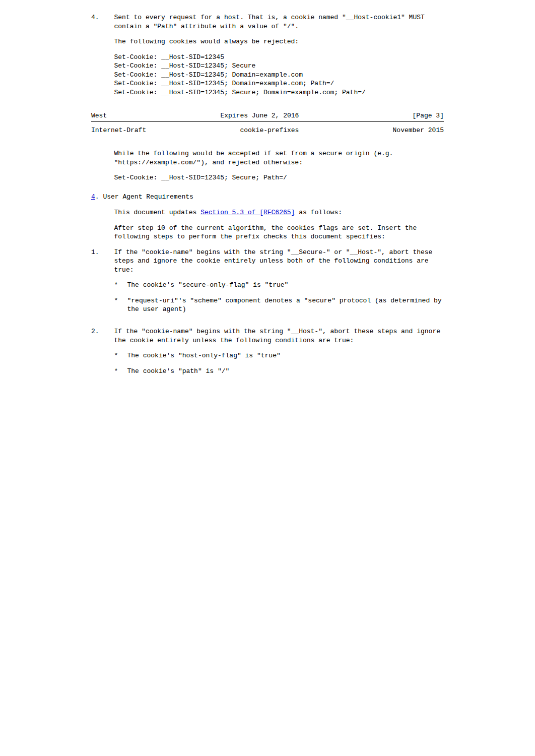4. Sent to every request for a host. That is, a cookie named "__Host-cookie1" MUST contain a "Path" attribute with a value of "/".
The following cookies would always be rejected:
Set-Cookie: __Host-SID=12345
Set-Cookie: __Host-SID=12345; Secure
Set-Cookie: __Host-SID=12345; Domain=example.com
Set-Cookie: __Host-SID=12345; Domain=example.com; Path=/
Set-Cookie: __Host-SID=12345; Secure; Domain=example.com; Path=/
West Expires June 2, 2016 [Page 3]
Internet-Draft cookie-prefixes November 2015
While the following would be accepted if set from a secure origin (e.g. "https://example.com/"), and rejected otherwise:
Set-Cookie: __Host-SID=12345; Secure; Path=/
4. User Agent Requirements
This document updates Section 5.3 of [RFC6265] as follows:
After step 10 of the current algorithm, the cookies flags are set. Insert the following steps to perform the prefix checks this document specifies:
1. If the "cookie-name" begins with the string "__Secure-" or "__Host-", abort these steps and ignore the cookie entirely unless both of the following conditions are true:
*The cookie's "secure-only-flag" is "true"
*"request-uri"'s "scheme" component denotes a "secure" protocol (as determined by the user agent)
2. If the "cookie-name" begins with the string "__Host-", abort these steps and ignore the cookie entirely unless the following conditions are true:
*The cookie's "host-only-flag" is "true"
*The cookie's "path" is "/"